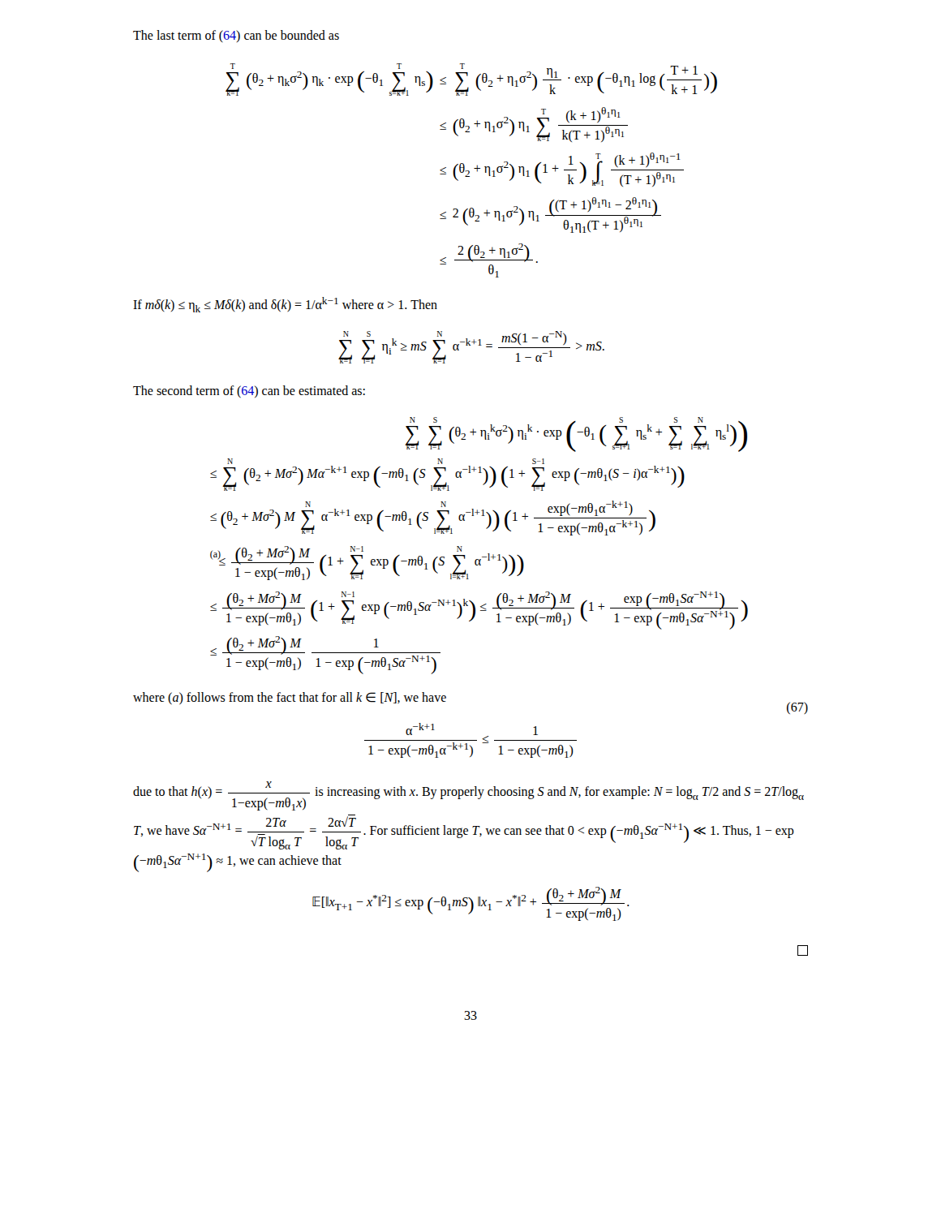The last term of (64) can be bounded as
| T ∑ k=1 ( θ 2 + η k σ 2 ) η k · exp ( −θ 1 T ∑ s=k+1 η s ) | ≤ | T ∑ k=1 ( θ 2 + η 1 σ 2 ) η 1 k · exp ( −θ 1 η 1 log ( T + 1 k + 1 ) ) |
| | ≤ | ( θ 2 + η 1 σ 2 ) η 1 T ∑ k=1 (k + 1) θ 1 η 1 k(T + 1) θ 1 η 1 |
| | ≤ | ( θ 2 + η 1 σ 2 ) η 1 ( 1 + 1 k ) T ∫ k=1 (k + 1) θ 1 η 1 −1 (T + 1) θ 1 η 1 |
| | ≤ | 2 ( θ 2 + η 1 σ 2 ) η 1 ( (T + 1) θ 1 η 1 − 2 θ 1 η 1 ) θ 1 η 1 (T + 1) θ 1 η 1 |
| | ≤ | 2 ( θ 2 + η 1 σ 2 ) θ 1 . |
If mδ(k) ≤ ηk ≤ Mδ(k) and δ(k) = 1/αk−1 where α > 1. Then
N∑k=1 S∑i=1 ηik ≥ mS N∑k=1 α−k+1 = mS(1 − α−N) 1 − α−1 > mS.
The second term of (64) can be estimated as:
| N ∑ k=1 S ∑ i=1 ( θ 2 + η i k σ 2 ) η i k · exp ( −θ 1 ( S ∑ s=i+1 η s k + S ∑ s=1 N ∑ l=k+1 η s l ) ) |
| ≤ N ∑ k=1 ( θ 2 + Mσ 2 ) Mα −k+1 exp ( − m θ 1 ( S N ∑ l=k+1 α −l+1 ) ) ( 1 + S−1 ∑ i=1 exp ( − m θ 1 ( S − i )α −k+1 ) ) |
| ≤ ( θ 2 + Mσ 2 ) M N ∑ k=1 α −k+1 exp ( − m θ 1 ( S N ∑ l=k+1 α −l+1 ) ) ( 1 + exp(− m θ 1 α −k+1 ) 1 − exp(− m θ 1 α −k+1 ) ) |
| (a) ≤ ( θ 2 + Mσ 2 ) M 1 − exp(− m θ 1 ) ( 1 + N−1 ∑ k=1 exp ( − m θ 1 ( S N ∑ l=k+1 α −l+1 ) ) ) |
| ≤ ( θ 2 + Mσ 2 ) M 1 − exp(− m θ 1 ) ( 1 + N−1 ∑ k=1 exp ( − m θ 1 Sα −N+1 ) k ) ≤ ( θ 2 + Mσ 2 ) M 1 − exp(− m θ 1 ) ( 1 + exp ( − m θ 1 Sα −N+1 ) 1 − exp ( − m θ 1 Sα −N+1 ) ) |
| ≤ ( θ 2 + Mσ 2 ) M 1 − exp(− m θ 1 ) 1 1 − exp ( − m θ 1 Sα −N+1 ) |
where (a) follows from the fact that for all k ∈ [N], we have
α−k+11 − exp(−mθ1α−k+1) ≤ 11 − exp(−mθ1) (67)
due to that h(x) = x 1−exp(−mθ1x) is increasing with x. By properly choosing S and N, for example: N = logα T/2 and S = 2T/logα T, we have Sα−N+1 = 2Tα√T logα T = 2α√T logα T. For sufficient large T, we can see that 0 < exp (−mθ1Sα−N+1) ≪ 1. Thus, 1 − exp (−mθ1Sα−N+1) ≈ 1, we can achieve that
𝔼[‖xT+1 − x*‖2] ≤ exp (−θ1mS) ‖x1 − x*‖2 + (θ2 + Mσ2) M 1 − exp(−mθ1).
33